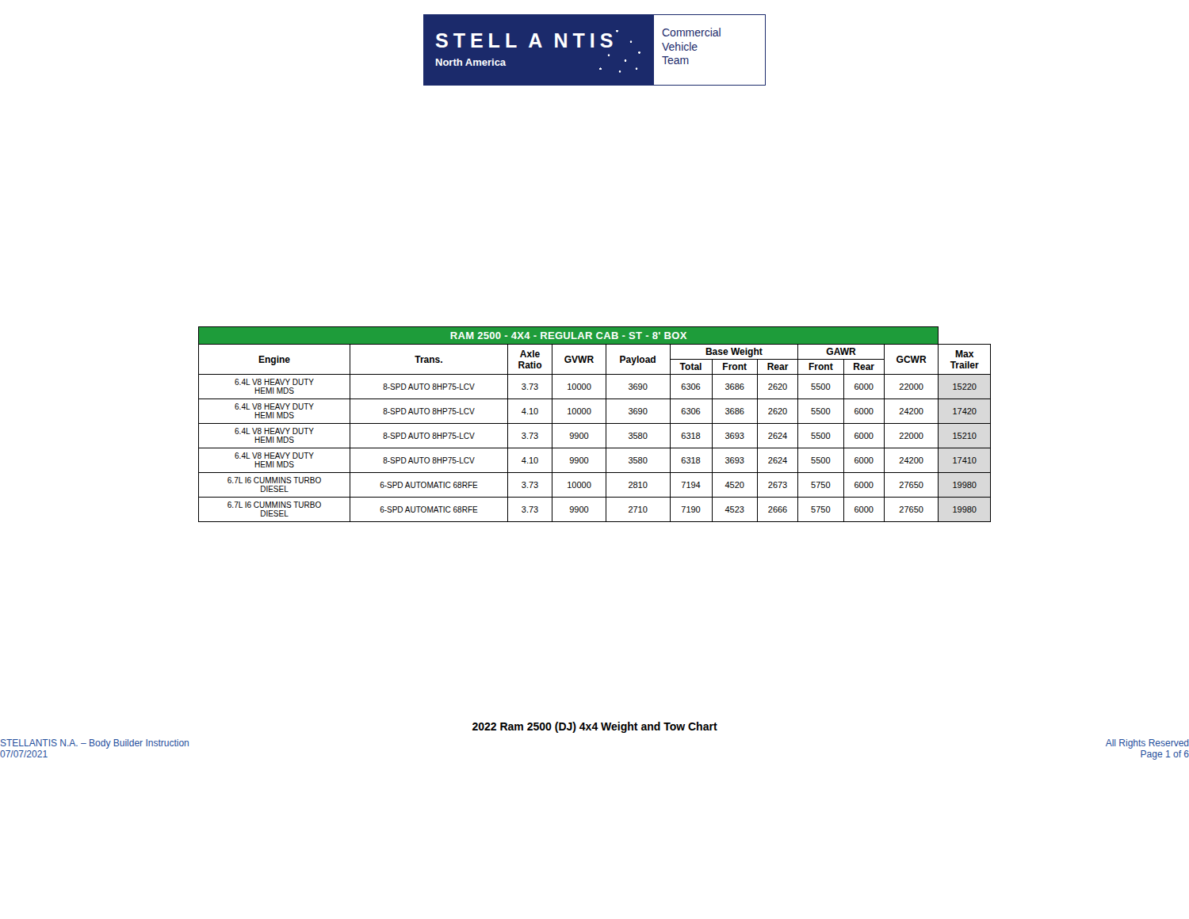STELL A NTIS
North America
Commercial
Vehicle
Team
| RAM 2500 - 4X4 - REGULAR CAB - ST - 8' BOX |
| --- |
| Engine | Trans. | Axle Ratio | GVWR | Payload | Base Weight | GAWR | GCWR | Max Trailer |
| Total | Front | Rear | Front | Rear |
| 6.4L V8 HEAVY DUTY HEMI MDS | 8-SPD AUTO 8HP75-LCV | 3.73 | 10000 | 3690 | 6306 | 3686 | 2620 | 5500 | 6000 | 22000 | 15220 |
| 6.4L V8 HEAVY DUTY HEMI MDS | 8-SPD AUTO 8HP75-LCV | 4.10 | 10000 | 3690 | 6306 | 3686 | 2620 | 5500 | 6000 | 24200 | 17420 |
| 6.4L V8 HEAVY DUTY HEMI MDS | 8-SPD AUTO 8HP75-LCV | 3.73 | 9900 | 3580 | 6318 | 3693 | 2624 | 5500 | 6000 | 22000 | 15210 |
| 6.4L V8 HEAVY DUTY HEMI MDS | 8-SPD AUTO 8HP75-LCV | 4.10 | 9900 | 3580 | 6318 | 3693 | 2624 | 5500 | 6000 | 24200 | 17410 |
| 6.7L I6 CUMMINS TURBO DIESEL | 6-SPD AUTOMATIC 68RFE | 3.73 | 10000 | 2810 | 7194 | 4520 | 2673 | 5750 | 6000 | 27650 | 19980 |
| 6.7L I6 CUMMINS TURBO DIESEL | 6-SPD AUTOMATIC 68RFE | 3.73 | 9900 | 2710 | 7190 | 4523 | 2666 | 5750 | 6000 | 27650 | 19980 |
2022 Ram 2500 (DJ) 4x4 Weight and Tow Chart
STELLANTIS N.A. – Body Builder Instruction
07/07/2021
All Rights Reserved
Page 1 of 6